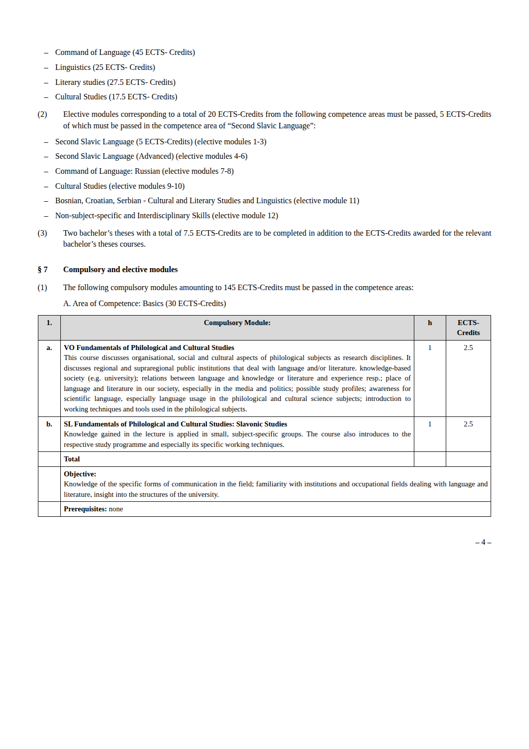Command of Language (45 ECTS- Credits)
Linguistics (25 ECTS- Credits)
Literary studies (27.5 ECTS- Credits)
Cultural Studies (17.5 ECTS- Credits)
(2)
Elective modules corresponding to a total of 20 ECTS-Credits from the following competence areas must be passed, 5 ECTS-Credits of which must be passed in the competence area of “Second Slavic Language”:
Second Slavic Language (5 ECTS-Credits) (elective modules 1-3)
Second Slavic Language (Advanced) (elective modules 4-6)
Command of Language: Russian (elective modules 7-8)
Cultural Studies (elective modules 9-10)
Bosnian, Croatian, Serbian - Cultural and Literary Studies and Linguistics (elective module 11)
Non-subject-specific and Interdisciplinary Skills (elective module 12)
(3)
Two bachelor’s theses with a total of 7.5 ECTS-Credits are to be completed in addition to the ECTS-Credits awarded for the relevant bachelor’s theses courses.
§ 7
Compulsory and elective modules
(1)
The following compulsory modules amounting to 145 ECTS-Credits must be passed in the competence areas:
A. Area of Competence: Basics (30 ECTS-Credits)
| 1. | Compulsory Module: | h | ECTS-Credits |
| --- | --- | --- | --- |
| a. | VO Fundamentals of Philological and Cultural Studies This course discusses organisational, social and cultural aspects of philological subjects as research disciplines. It discusses regional and supraregional public institutions that deal with language and/or literature. knowledge-based society (e.g. university); relations between language and knowledge or literature and experience resp.; place of language and literature in our society, especially in the media and politics; possible study profiles; awareness for scientific language, especially language usage in the philological and cultural science subjects; introduction to working techniques and tools used in the philological subjects. | 1 | 2.5 |
| b. | SL Fundamentals of Philological and Cultural Studies: Slavonic Studies Knowledge gained in the lecture is applied in small, subject-specific groups. The course also introduces to the respective study programme and especially its specific working techniques. | 1 | 2.5 |
| | Total | | |
| | Objective: Knowledge of the specific forms of communication in the field; familiarity with institutions and occupational fields dealing with language and literature, insight into the structures of the university. |
| | Prerequisites: none |
– 4 –